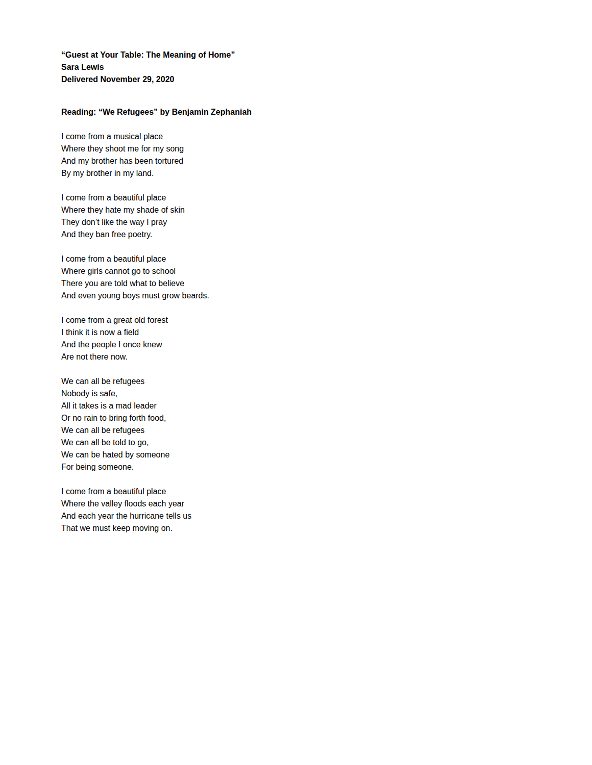“Guest at Your Table: The Meaning of Home”
Sara Lewis
Delivered November 29, 2020
Reading: “We Refugees” by Benjamin Zephaniah
I come from a musical place
Where they shoot me for my song
And my brother has been tortured
By my brother in my land.
I come from a beautiful place
Where they hate my shade of skin
They don’t like the way I pray
And they ban free poetry.
I come from a beautiful place
Where girls cannot go to school
There you are told what to believe
And even young boys must grow beards.
I come from a great old forest
I think it is now a field
And the people I once knew
Are not there now.
We can all be refugees
Nobody is safe,
All it takes is a mad leader
Or no rain to bring forth food,
We can all be refugees
We can all be told to go,
We can be hated by someone
For being someone.
I come from a beautiful place
Where the valley floods each year
And each year the hurricane tells us
That we must keep moving on.